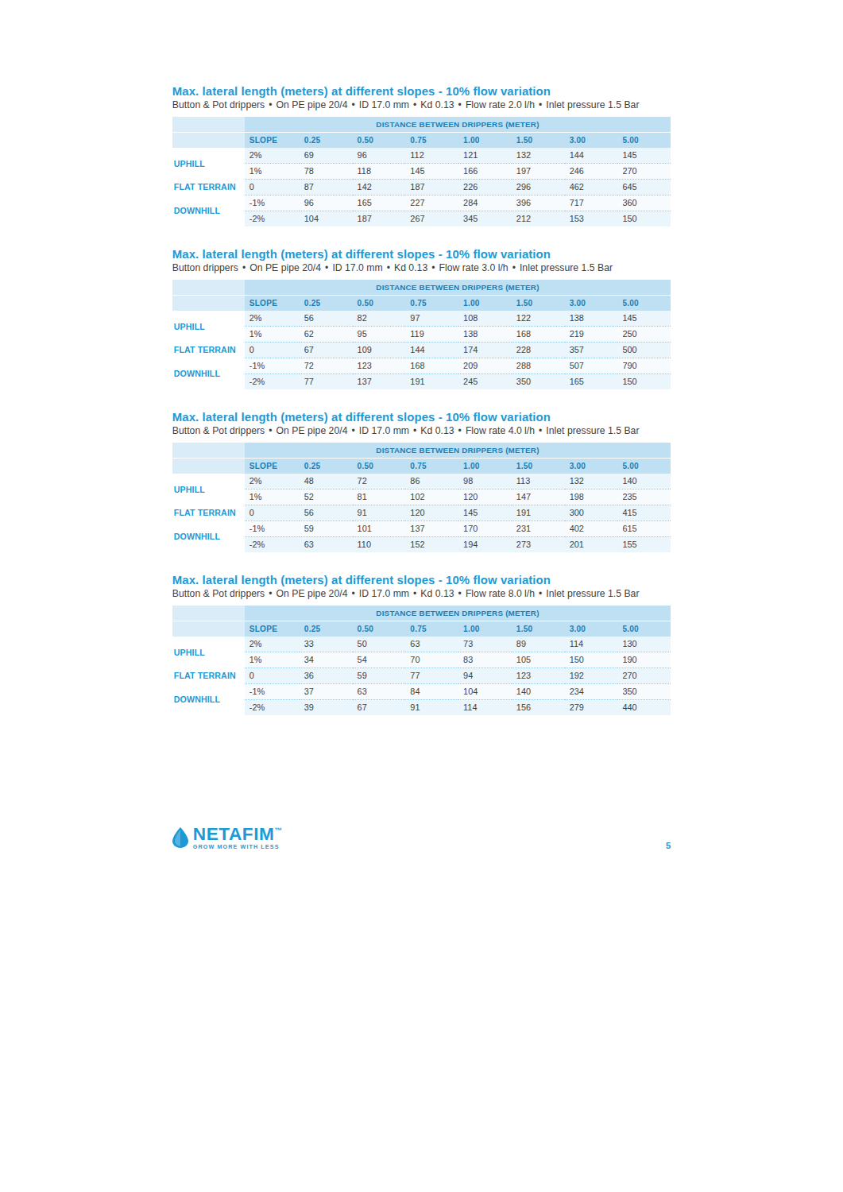Max. lateral length (meters) at different slopes - 10% flow variation
Button & Pot drippers•On PE pipe 20/4•ID 17.0 mm•Kd 0.13•Flow rate 2.0 l/h•Inlet pressure 1.5 Bar
| | DISTANCE BETWEEN DRIPPERS (METER) |
| --- | --- |
| | SLOPE | 0.25 | 0.50 | 0.75 | 1.00 | 1.50 | 3.00 | 5.00 |
| UPHILL | 2% | 69 | 96 | 112 | 121 | 132 | 144 | 145 |
| 1% | 78 | 118 | 145 | 166 | 197 | 246 | 270 |
| FLAT TERRAIN | 0 | 87 | 142 | 187 | 226 | 296 | 462 | 645 |
| DOWNHILL | -1% | 96 | 165 | 227 | 284 | 396 | 717 | 360 |
| -2% | 104 | 187 | 267 | 345 | 212 | 153 | 150 |
Max. lateral length (meters) at different slopes - 10% flow variation
Button drippers•On PE pipe 20/4•ID 17.0 mm•Kd 0.13•Flow rate 3.0 l/h•Inlet pressure 1.5 Bar
| | DISTANCE BETWEEN DRIPPERS (METER) |
| --- | --- |
| | SLOPE | 0.25 | 0.50 | 0.75 | 1.00 | 1.50 | 3.00 | 5.00 |
| UPHILL | 2% | 56 | 82 | 97 | 108 | 122 | 138 | 145 |
| 1% | 62 | 95 | 119 | 138 | 168 | 219 | 250 |
| FLAT TERRAIN | 0 | 67 | 109 | 144 | 174 | 228 | 357 | 500 |
| DOWNHILL | -1% | 72 | 123 | 168 | 209 | 288 | 507 | 790 |
| -2% | 77 | 137 | 191 | 245 | 350 | 165 | 150 |
Max. lateral length (meters) at different slopes - 10% flow variation
Button & Pot drippers•On PE pipe 20/4•ID 17.0 mm•Kd 0.13•Flow rate 4.0 l/h•Inlet pressure 1.5 Bar
| | DISTANCE BETWEEN DRIPPERS (METER) |
| --- | --- |
| | SLOPE | 0.25 | 0.50 | 0.75 | 1.00 | 1.50 | 3.00 | 5.00 |
| UPHILL | 2% | 48 | 72 | 86 | 98 | 113 | 132 | 140 |
| 1% | 52 | 81 | 102 | 120 | 147 | 198 | 235 |
| FLAT TERRAIN | 0 | 56 | 91 | 120 | 145 | 191 | 300 | 415 |
| DOWNHILL | -1% | 59 | 101 | 137 | 170 | 231 | 402 | 615 |
| -2% | 63 | 110 | 152 | 194 | 273 | 201 | 155 |
Max. lateral length (meters) at different slopes - 10% flow variation
Button & Pot drippers•On PE pipe 20/4•ID 17.0 mm•Kd 0.13•Flow rate 8.0 l/h•Inlet pressure 1.5 Bar
| | DISTANCE BETWEEN DRIPPERS (METER) |
| --- | --- |
| | SLOPE | 0.25 | 0.50 | 0.75 | 1.00 | 1.50 | 3.00 | 5.00 |
| UPHILL | 2% | 33 | 50 | 63 | 73 | 89 | 114 | 130 |
| 1% | 34 | 54 | 70 | 83 | 105 | 150 | 190 |
| FLAT TERRAIN | 0 | 36 | 59 | 77 | 94 | 123 | 192 | 270 |
| DOWNHILL | -1% | 37 | 63 | 84 | 104 | 140 | 234 | 350 |
| -2% | 39 | 67 | 91 | 114 | 156 | 279 | 440 |
NETAFIM™
GROW MORE WITH LESS
5